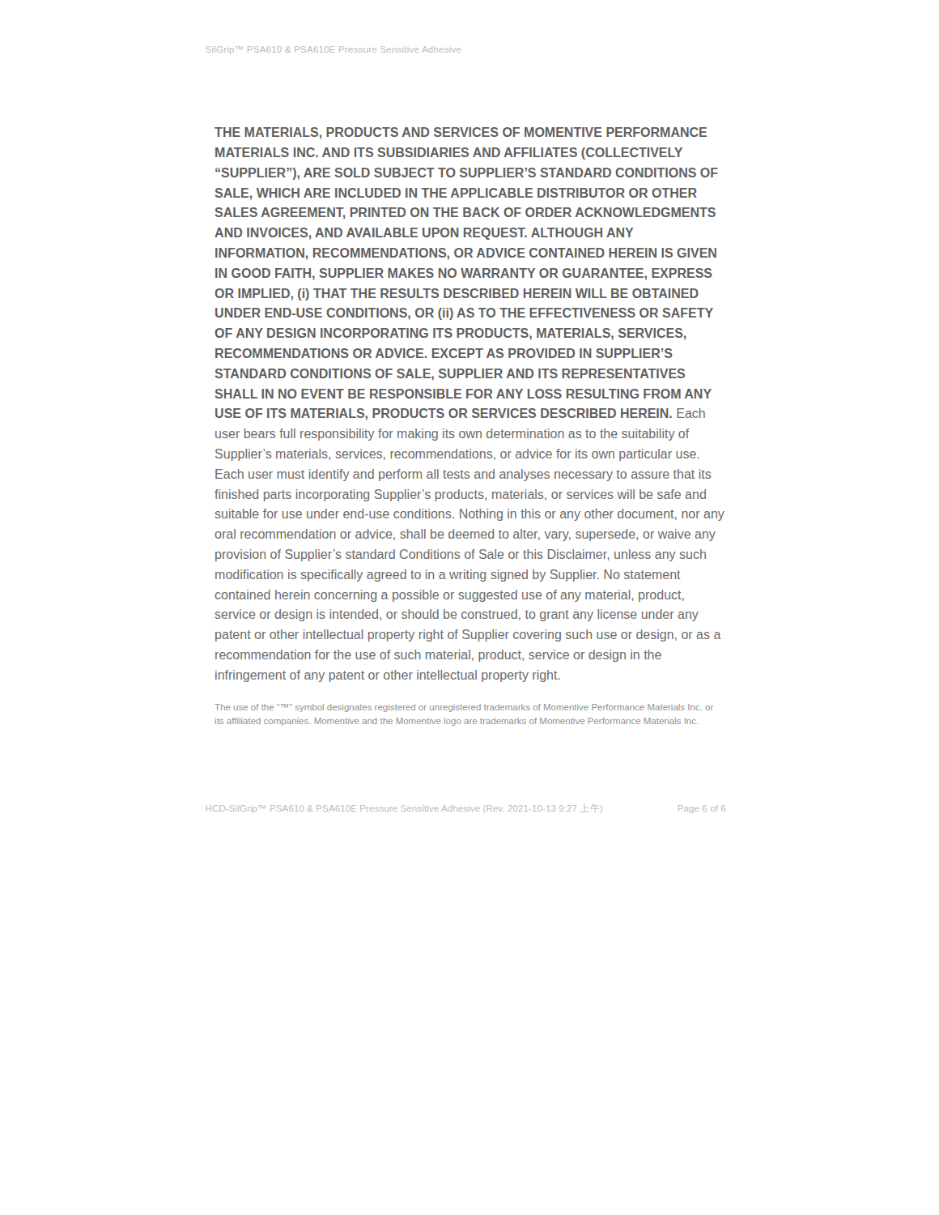SilGrip™ PSA610 & PSA610E Pressure Sensitive Adhesive
THE MATERIALS, PRODUCTS AND SERVICES OF MOMENTIVE PERFORMANCE MATERIALS INC. AND ITS SUBSIDIARIES AND AFFILIATES (COLLECTIVELY “SUPPLIER”), ARE SOLD SUBJECT TO SUPPLIER’S STANDARD CONDITIONS OF SALE, WHICH ARE INCLUDED IN THE APPLICABLE DISTRIBUTOR OR OTHER SALES AGREEMENT, PRINTED ON THE BACK OF ORDER ACKNOWLEDGMENTS AND INVOICES, AND AVAILABLE UPON REQUEST. ALTHOUGH ANY INFORMATION, RECOMMENDATIONS, OR ADVICE CONTAINED HEREIN IS GIVEN IN GOOD FAITH, SUPPLIER MAKES NO WARRANTY OR GUARANTEE, EXPRESS OR IMPLIED, (i) THAT THE RESULTS DESCRIBED HEREIN WILL BE OBTAINED UNDER END-USE CONDITIONS, OR (ii) AS TO THE EFFECTIVENESS OR SAFETY OF ANY DESIGN INCORPORATING ITS PRODUCTS, MATERIALS, SERVICES, RECOMMENDATIONS OR ADVICE. EXCEPT AS PROVIDED IN SUPPLIER’S STANDARD CONDITIONS OF SALE, SUPPLIER AND ITS REPRESENTATIVES SHALL IN NO EVENT BE RESPONSIBLE FOR ANY LOSS RESULTING FROM ANY USE OF ITS MATERIALS, PRODUCTS OR SERVICES DESCRIBED HEREIN. Each user bears full responsibility for making its own determination as to the suitability of Supplier’s materials, services, recommendations, or advice for its own particular use. Each user must identify and perform all tests and analyses necessary to assure that its finished parts incorporating Supplier’s products, materials, or services will be safe and suitable for use under end-use conditions. Nothing in this or any other document, nor any oral recommendation or advice, shall be deemed to alter, vary, supersede, or waive any provision of Supplier’s standard Conditions of Sale or this Disclaimer, unless any such modification is specifically agreed to in a writing signed by Supplier. No statement contained herein concerning a possible or suggested use of any material, product, service or design is intended, or should be construed, to grant any license under any patent or other intellectual property right of Supplier covering such use or design, or as a recommendation for the use of such material, product, service or design in the infringement of any patent or other intellectual property right.
The use of the “™” symbol designates registered or unregistered trademarks of Momentive Performance Materials Inc. or its affiliated companies. Momentive and the Momentive logo are trademarks of Momentive Performance Materials Inc.
HCD-SilGrip™ PSA610 & PSA610E Pressure Sensitive Adhesive (Rev. 2021-10-13 9:27 上午) Page 6 of 6